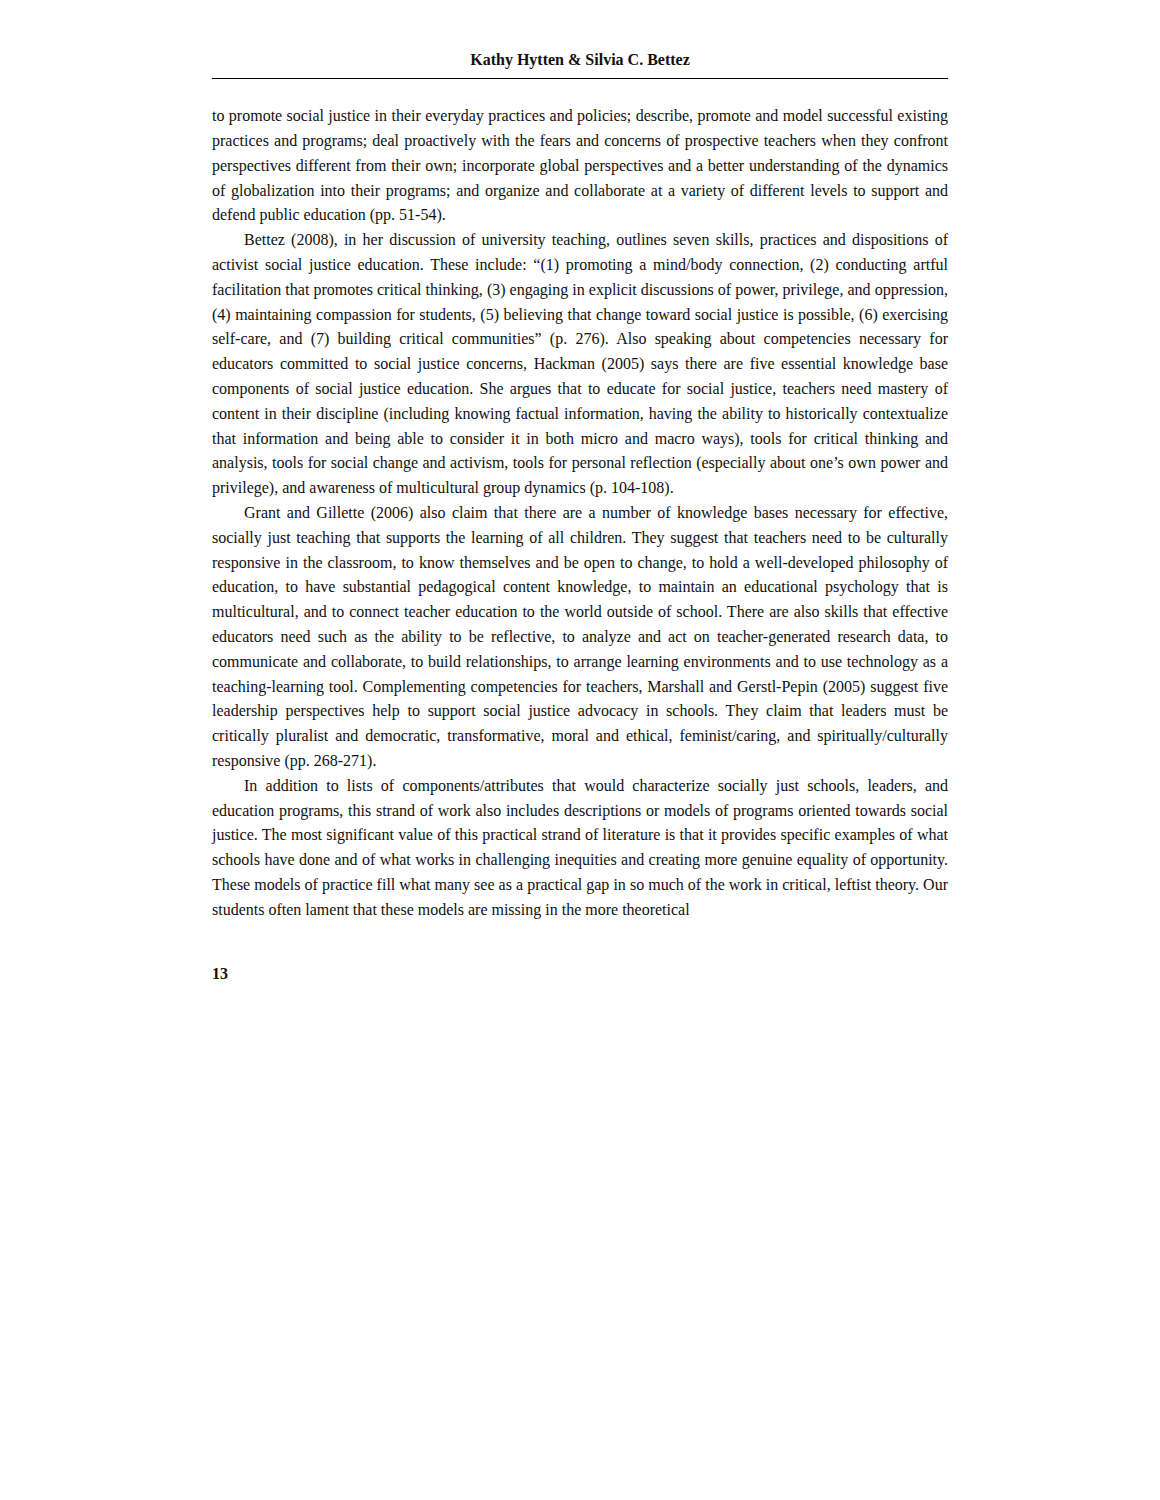Kathy Hytten & Silvia C. Bettez
to promote social justice in their everyday practices and policies; describe, promote and model successful existing practices and programs; deal proactively with the fears and concerns of prospective teachers when they confront perspectives different from their own; incorporate global perspectives and a better understanding of the dynamics of globalization into their programs; and organize and collaborate at a variety of different levels to support and defend public education (pp. 51-54).
Bettez (2008), in her discussion of university teaching, outlines seven skills, practices and dispositions of activist social justice education. These include: “(1) promoting a mind/body connection, (2) conducting artful facilitation that promotes critical thinking, (3) engaging in explicit discussions of power, privilege, and oppression, (4) maintaining compassion for students, (5) believing that change toward social justice is possible, (6) exercising self-care, and (7) building critical communities” (p. 276). Also speaking about competencies necessary for educators committed to social justice concerns, Hackman (2005) says there are five essential knowledge base components of social justice education. She argues that to educate for social justice, teachers need mastery of content in their discipline (including knowing factual information, having the ability to historically contextualize that information and being able to consider it in both micro and macro ways), tools for critical thinking and analysis, tools for social change and activism, tools for personal reflection (especially about one’s own power and privilege), and awareness of multicultural group dynamics (p. 104-108).
Grant and Gillette (2006) also claim that there are a number of knowledge bases necessary for effective, socially just teaching that supports the learning of all children. They suggest that teachers need to be culturally responsive in the classroom, to know themselves and be open to change, to hold a well-developed philosophy of education, to have substantial pedagogical content knowledge, to maintain an educational psychology that is multicultural, and to connect teacher education to the world outside of school. There are also skills that effective educators need such as the ability to be reflective, to analyze and act on teacher-generated research data, to communicate and collaborate, to build relationships, to arrange learning environments and to use technology as a teaching-learning tool. Complementing competencies for teachers, Marshall and Gerstl-Pepin (2005) suggest five leadership perspectives help to support social justice advocacy in schools. They claim that leaders must be critically pluralist and democratic, transformative, moral and ethical, feminist/caring, and spiritually/culturally responsive (pp. 268-271).
In addition to lists of components/attributes that would characterize socially just schools, leaders, and education programs, this strand of work also includes descriptions or models of programs oriented towards social justice. The most significant value of this practical strand of literature is that it provides specific examples of what schools have done and of what works in challenging inequities and creating more genuine equality of opportunity. These models of practice fill what many see as a practical gap in so much of the work in critical, leftist theory. Our students often lament that these models are missing in the more theoretical
13